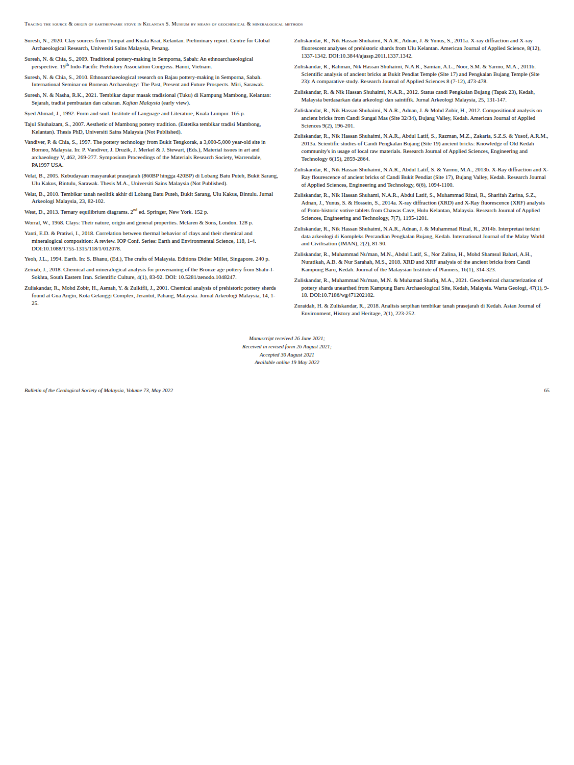Tracing the source & origin of earthenware stove in Kelantan S. Museum by means of geochemical & mineralogical methods
Suresh, N., 2020. Clay sources from Tumpat and Kuala Krai, Kelantan. Preliminary report. Centre for Global Archaeological Research, Universiti Sains Malaysia, Penang.
Suresh, N. & Chia, S., 2009. Traditional pottery-making in Semporna, Sabah: An ethnoarchaeological perspective. 19th Indo-Pacific Prehistory Association Congress. Hanoi, Vietnam.
Suresh, N. & Chia, S., 2010. Ethnoarchaeological research on Bajau pottery-making in Semporna, Sabah. International Seminar on Bornean Archaeology: The Past, Present and Future Prospects. Miri, Sarawak.
Suresh, N. & Nasha, R.K., 2021. Tembikar dapur masak tradisional (Tuku) di Kampung Mambong, Kelantan: Sejarah, tradisi pembuatan dan cabaran. Kajian Malaysia (early view).
Syed Ahmad, J., 1992. Form and soul. Institute of Language and Literature, Kuala Lumpur. 165 p.
Tajul Shuhaizam, S., 2007. Aesthetic of Mambong pottery tradition. (Estetika tembikar tradisi Mambong, Kelantan). Thesis PhD, Universiti Sains Malaysia (Not Published).
Vandiver, P. & Chia, S., 1997. The pottery technology from Bukit Tengkorak, a 3,000-5,000 year-old site in Borneo, Malaysia. In: P. Vandiver, J. Druzik, J. Merkel & J. Stewart, (Eds.), Material issues in art and archaeology V, 462, 269-277. Symposium Proceedings of the Materials Research Society, Warrendale, PA1997 USA.
Velat, B., 2005. Kebudayaan masyarakat prasejarah (860BP hingga 420BP) di Lobang Batu Puteh, Bukit Sarang, Ulu Kakus, Bintulu, Sarawak. Thesis M.A., Universiti Sains Malaysia (Not Published).
Velat, B., 2010. Tembikar tanah neolitik akhir di Lobang Batu Puteh, Bukit Sarang, Ulu Kakus, Bintulu. Jurnal Arkeologi Malaysia, 23, 82-102.
West, D., 2013. Ternary equilibrium diagrams. 2nd ed. Springer, New York. 152 p.
Worral, W., 1968. Clays: Their nature, origin and general properties. Mclaren & Sons, London. 128 p.
Yanti, E.D. & Pratiwi, I., 2018. Correlation between thermal behavior of clays and their chemical and mineralogical composition: A review. IOP Conf. Series: Earth and Environmental Science, 118, 1-4. DOI:10.1088/1755-1315/118/1/012078.
Yeoh, J.L., 1994. Earth. In: S. Bhanu, (Ed.), The crafts of Malaysia. Editions Didier Millet, Singapore. 240 p.
Zeinab, J., 2018. Chemical and mineralogical analysis for provenaning of the Bronze age pottery from Shahr-I-Sokhta, South Eastern Iran. Scientific Culture, 4(1), 83-92. DOI: 10.5281/zenodo.1048247.
Zuliskandar, R., Mohd Zobir, H., Asmah, Y. & Zulkifli, J., 2001. Chemical analysis of prehistoric pottery sherds found at Gua Angin, Kota Gelanggi Complex, Jerantut, Pahang, Malaysia. Jurnal Arkeologi Malaysia, 14, 1-25.
Zuliskandar, R., Nik Hassan Shuhaimi, N.A.R., Adnan, J. & Yunus, S., 2011a. X-ray diffraction and X-ray fluorescent analyses of prehistoric shards from Ulu Kelantan. American Journal of Applied Science, 8(12), 1337-1342. DOI:10.3844/ajassp.2011.1337.1342.
Zuliskandar, R., Rahman, Nik Hassan Shuhaimi, N.A.R., Samian, A.L., Noor, S.M. & Yarmo, M.A., 2011b. Scientific analysis of ancient bricks at Bukit Pendiat Temple (Site 17) and Pengkalan Bujang Temple (Site 23): A comparative study. Research Journal of Applied Sciences 8 (7-12), 473-478.
Zuliskandar, R. & Nik Hassan Shuhaimi, N.A.R., 2012. Status candi Pengkalan Bujang (Tapak 23), Kedah, Malaysia berdasarkan data arkeologi dan saintifik. Jurnal Arkeologi Malaysia, 25, 131-147.
Zuliskandar, R., Nik Hassan Shuhaimi, N.A.R., Adnan, J. & Mohd Zobir, H., 2012. Compositional analysis on ancient bricks from Candi Sungai Mas (Site 32/34), Bujang Valley, Kedah. American Journal of Applied Sciences 9(2), 196-201.
Zuliskandar, R., Nik Hassan Shuhaimi, N.A.R., Abdul Latif, S., Razman, M.Z., Zakaria, S.Z.S. & Yusof, A.R.M., 2013a. Scientific studies of Candi Pengkalan Bujang (Site 19) ancient bricks: Knowledge of Old Kedah community's in usage of local raw materials. Research Journal of Applied Sciences, Engineering and Technology 6(15), 2859-2864.
Zuliskandar, R., Nik Hassan Shuhaimi, N.A.R., Abdul Latif, S. & Yarmo, M.A., 2013b. X-Ray diffraction and X-Ray flourescence of ancient bricks of Candi Bukit Pendiat (Site 17), Bujang Valley, Kedah. Research Journal of Applied Sciences, Engineering and Technology, 6(6), 1094-1100.
Zuliskandar, R., Nik Hassan Shuhami, N.A.R., Abdul Latif, S., Muhammad Rizal, R., Sharifah Zarina, S.Z., Adnan, J., Yunus, S. & Hossein, S., 2014a. X-ray diffraction (XRD) and X-Ray fluorescence (XRF) analysis of Proto-historic votive tablets from Chawas Cave, Hulu Kelantan, Malaysia. Research Journal of Applied Sciences, Engineering and Technology, 7(7), 1195-1201.
Zuliskandar, R., Nik Hassan Shuhaimi, N.A.R., Adnan, J. & Muhammad Rizal, R., 2014b. Interpretasi terkini data arkeologi di Kompleks Percandian Pengkalan Bujang, Kedah. International Journal of the Malay World and Civilisation (IMAN), 2(2), 81-90.
Zuliskandar, R., Muhammad Nu'man, M.N., Abdul Latif, S., Nor Zalina, H., Mohd Shamsul Bahari, A.H., Nuratikah, A.B. & Nur Sarahah, M.S., 2018. XRD and XRF analysis of the ancient bricks from Candi Kampung Baru, Kedah. Journal of the Malaysian Institute of Planners, 16(1), 314-323.
Zuliskandar, R., Muhammad Nu'man, M.N. & Muhamad Shafiq, M.A., 2021. Geochemical characterization of pottery shards unearthed from Kampung Baru Archaeological Site, Kedah, Malaysia. Warta Geologi, 47(1), 9-18. DOI:10.7186/wg471202102.
Zuraidah, H. & Zuliskandar, R., 2018. Analisis serpihan tembikar tanah prasejarah di Kedah. Asian Journal of Environment, History and Heritage, 2(1), 223-252.
Manuscript received 26 June 2021;
Received in revised form 26 August 2021;
Accepted 30 August 2021
Available online 19 May 2022
Bulletin of the Geological Society of Malaysia, Volume 73, May 2022 65